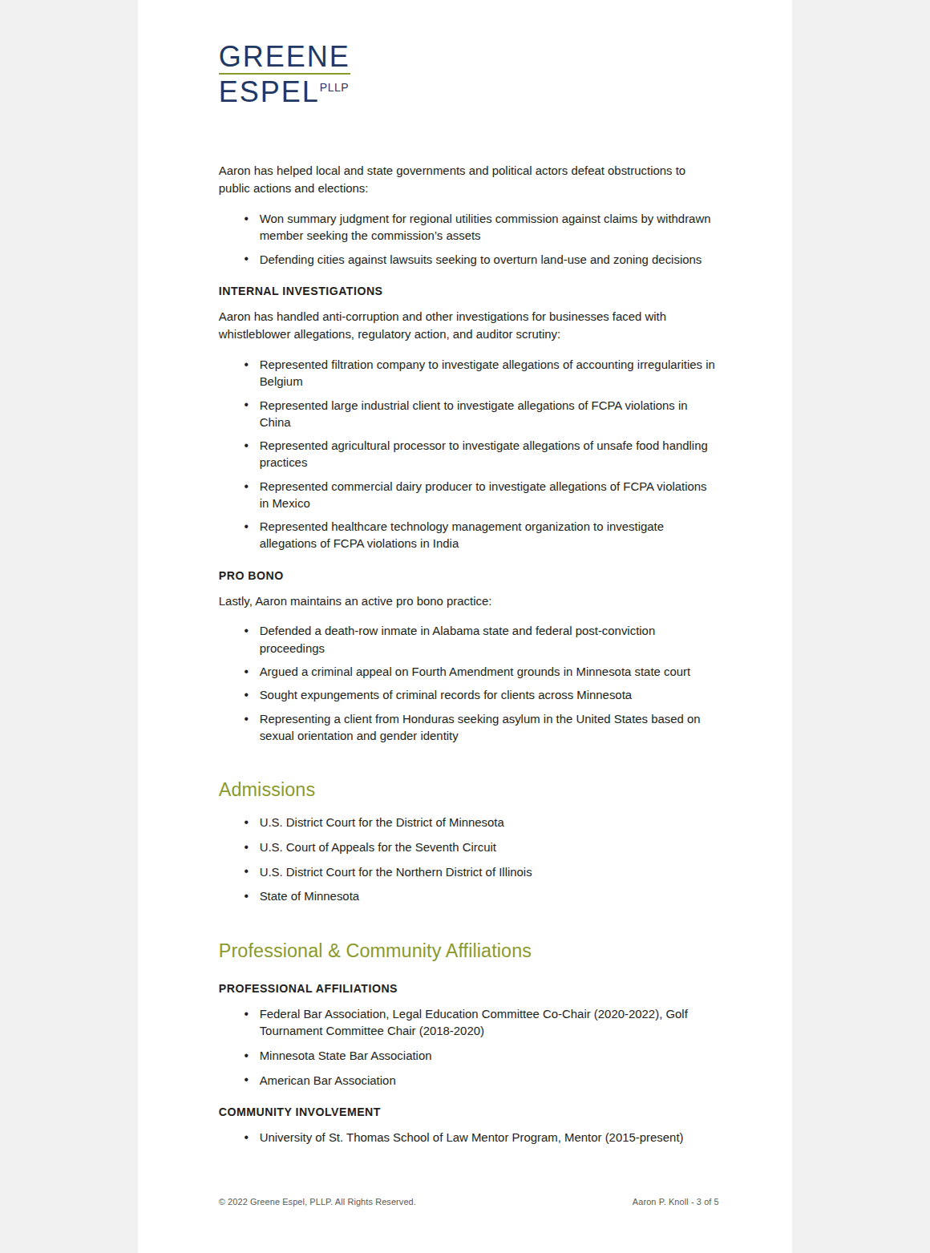GREENE
ESPELPLLP
Aaron has helped local and state governments and political actors defeat obstructions to public actions and elections:
Won summary judgment for regional utilities commission against claims by withdrawn member seeking the commission’s assets
Defending cities against lawsuits seeking to overturn land-use and zoning decisions
INTERNAL INVESTIGATIONS
Aaron has handled anti-corruption and other investigations for businesses faced with whistleblower allegations, regulatory action, and auditor scrutiny:
Represented filtration company to investigate allegations of accounting irregularities in Belgium
Represented large industrial client to investigate allegations of FCPA violations in China
Represented agricultural processor to investigate allegations of unsafe food handling practices
Represented commercial dairy producer to investigate allegations of FCPA violations in Mexico
Represented healthcare technology management organization to investigate allegations of FCPA violations in India
PRO BONO
Lastly, Aaron maintains an active pro bono practice:
Defended a death-row inmate in Alabama state and federal post-conviction proceedings
Argued a criminal appeal on Fourth Amendment grounds in Minnesota state court
Sought expungements of criminal records for clients across Minnesota
Representing a client from Honduras seeking asylum in the United States based on sexual orientation and gender identity
Admissions
U.S. District Court for the District of Minnesota
U.S. Court of Appeals for the Seventh Circuit
U.S. District Court for the Northern District of Illinois
State of Minnesota
Professional & Community Affiliations
PROFESSIONAL AFFILIATIONS
Federal Bar Association, Legal Education Committee Co-Chair (2020-2022), Golf Tournament Committee Chair (2018-2020)
Minnesota State Bar Association
American Bar Association
COMMUNITY INVOLVEMENT
University of St. Thomas School of Law Mentor Program, Mentor (2015-present)
© 2022 Greene Espel, PLLP. All Rights Reserved.
Aaron P. Knoll - 3 of 5